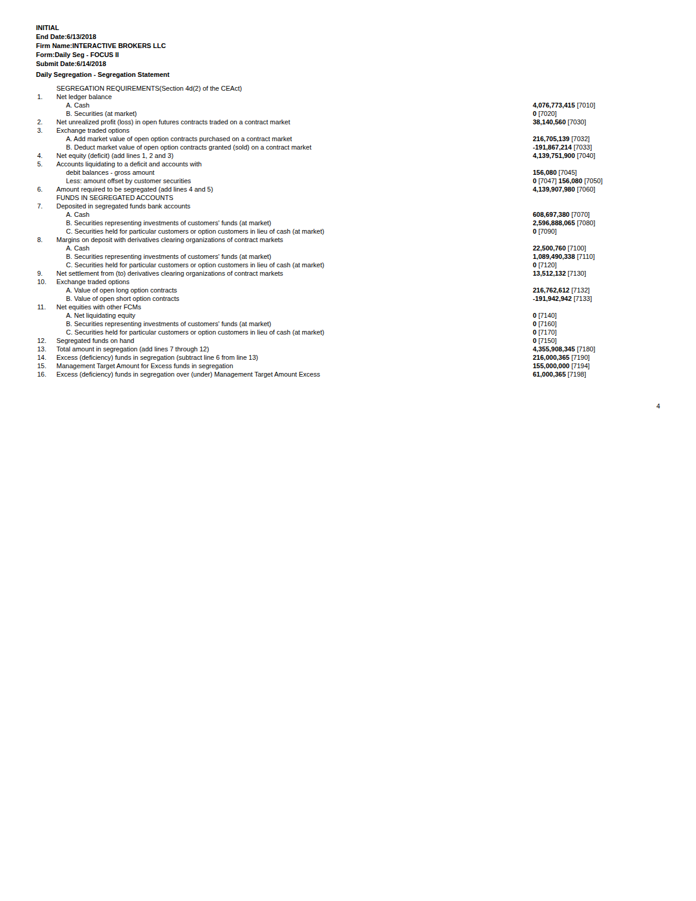INITIAL
End Date:6/13/2018
Firm Name:INTERACTIVE BROKERS LLC
Form:Daily Seg - FOCUS II
Submit Date:6/14/2018
Daily Segregation - Segregation Statement
| | SEGREGATION REQUIREMENTS(Section 4d(2) of the CEAct) | |
| 1. | Net ledger balance | |
| | A. Cash | 4,076,773,415 [7010] |
| | B. Securities (at market) | 0 [7020] |
| 2. | Net unrealized profit (loss) in open futures contracts traded on a contract market | 38,140,560 [7030] |
| 3. | Exchange traded options | |
| | A. Add market value of open option contracts purchased on a contract market | 216,705,139 [7032] |
| | B. Deduct market value of open option contracts granted (sold) on a contract market | -191,867,214 [7033] |
| 4. | Net equity (deficit) (add lines 1, 2 and 3) | 4,139,751,900 [7040] |
| 5. | Accounts liquidating to a deficit and accounts with | |
| | debit balances - gross amount | 156,080 [7045] |
| | Less: amount offset by customer securities | 0 [7047] 156,080 [7050] |
| 6. | Amount required to be segregated (add lines 4 and 5) | 4,139,907,980 [7060] |
| | FUNDS IN SEGREGATED ACCOUNTS | |
| 7. | Deposited in segregated funds bank accounts | |
| | A. Cash | 608,697,380 [7070] |
| | B. Securities representing investments of customers' funds (at market) | 2,596,888,065 [7080] |
| | C. Securities held for particular customers or option customers in lieu of cash (at market) | 0 [7090] |
| 8. | Margins on deposit with derivatives clearing organizations of contract markets | |
| | A. Cash | 22,500,760 [7100] |
| | B. Securities representing investments of customers' funds (at market) | 1,089,490,338 [7110] |
| | C. Securities held for particular customers or option customers in lieu of cash (at market) | 0 [7120] |
| 9. | Net settlement from (to) derivatives clearing organizations of contract markets | 13,512,132 [7130] |
| 10. | Exchange traded options | |
| | A. Value of open long option contracts | 216,762,612 [7132] |
| | B. Value of open short option contracts | -191,942,942 [7133] |
| 11. | Net equities with other FCMs | |
| | A. Net liquidating equity | 0 [7140] |
| | B. Securities representing investments of customers' funds (at market) | 0 [7160] |
| | C. Securities held for particular customers or option customers in lieu of cash (at market) | 0 [7170] |
| 12. | Segregated funds on hand | 0 [7150] |
| 13. | Total amount in segregation (add lines 7 through 12) | 4,355,908,345 [7180] |
| 14. | Excess (deficiency) funds in segregation (subtract line 6 from line 13) | 216,000,365 [7190] |
| 15. | Management Target Amount for Excess funds in segregation | 155,000,000 [7194] |
| 16. | Excess (deficiency) funds in segregation over (under) Management Target Amount Excess | 61,000,365 [7198] |
4